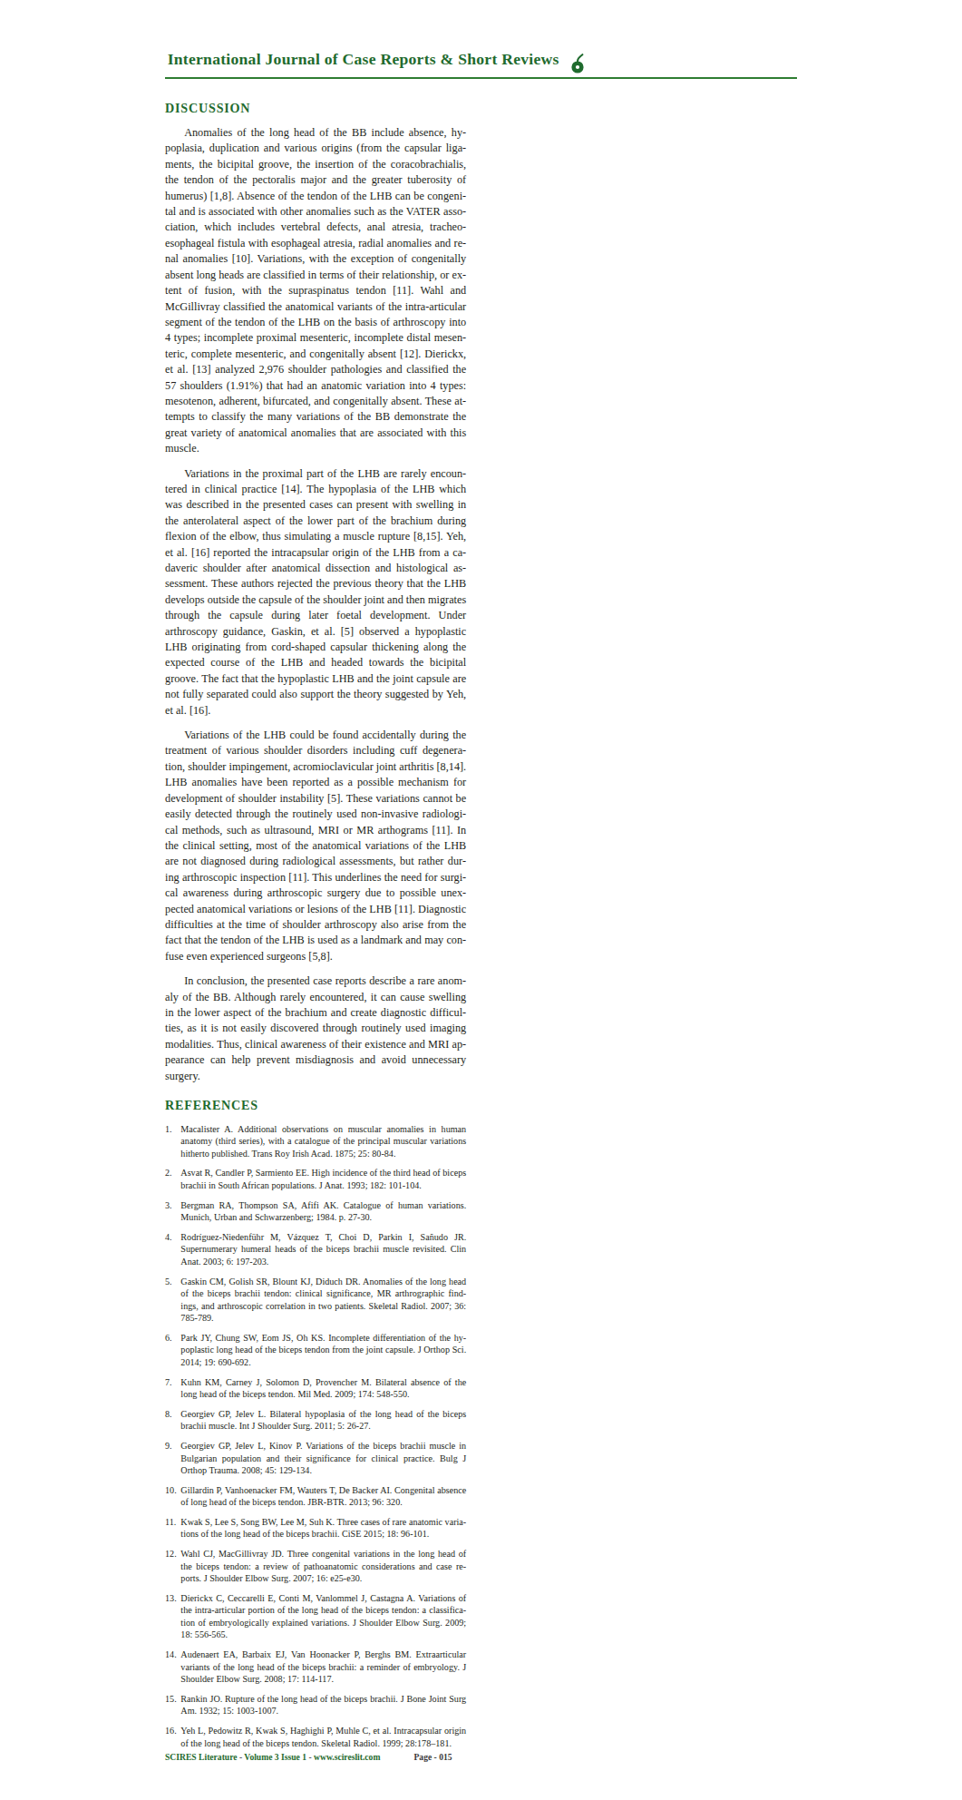International Journal of Case Reports & Short Reviews
DISCUSSION
Anomalies of the long head of the BB include absence, hypoplasia, duplication and various origins (from the capsular ligaments, the bicipital groove, the insertion of the coracobrachialis, the tendon of the pectoralis major and the greater tuberosity of humerus) [1,8]. Absence of the tendon of the LHB can be congenital and is associated with other anomalies such as the VATER association, which includes vertebral defects, anal atresia, tracheo-esophageal fistula with esophageal atresia, radial anomalies and renal anomalies [10]. Variations, with the exception of congenitally absent long heads are classified in terms of their relationship, or extent of fusion, with the supraspinatus tendon [11]. Wahl and McGillivray classified the anatomical variants of the intra-articular segment of the tendon of the LHB on the basis of arthroscopy into 4 types; incomplete proximal mesenteric, incomplete distal mesenteric, complete mesenteric, and congenitally absent [12]. Dierickx, et al. [13] analyzed 2,976 shoulder pathologies and classified the 57 shoulders (1.91%) that had an anatomic variation into 4 types: mesotenon, adherent, bifurcated, and congenitally absent. These attempts to classify the many variations of the BB demonstrate the great variety of anatomical anomalies that are associated with this muscle.
Variations in the proximal part of the LHB are rarely encountered in clinical practice [14]. The hypoplasia of the LHB which was described in the presented cases can present with swelling in the anterolateral aspect of the lower part of the brachium during flexion of the elbow, thus simulating a muscle rupture [8,15]. Yeh, et al. [16] reported the intracapsular origin of the LHB from a cadaveric shoulder after anatomical dissection and histological assessment. These authors rejected the previous theory that the LHB develops outside the capsule of the shoulder joint and then migrates through the capsule during later foetal development. Under arthroscopy guidance, Gaskin, et al. [5] observed a hypoplastic LHB originating from cord-shaped capsular thickening along the expected course of the LHB and headed towards the bicipital groove. The fact that the hypoplastic LHB and the joint capsule are not fully separated could also support the theory suggested by Yeh, et al. [16].
Variations of the LHB could be found accidentally during the treatment of various shoulder disorders including cuff degeneration, shoulder impingement, acromioclavicular joint arthritis [8,14]. LHB anomalies have been reported as a possible mechanism for development of shoulder instability [5]. These variations cannot be easily detected through the routinely used non-invasive radiological methods, such as ultrasound, MRI or MR arthograms [11]. In the clinical setting, most of the anatomical variations of the LHB are not diagnosed during radiological assessments, but rather during arthroscopic inspection [11]. This underlines the need for surgical awareness during arthroscopic surgery due to possible unexpected anatomical variations or lesions of the LHB [11]. Diagnostic difficulties at the time of shoulder arthroscopy also arise from the fact that the tendon of the LHB is used as a landmark and may confuse even experienced surgeons [5,8].
In conclusion, the presented case reports describe a rare anomaly of the BB. Although rarely encountered, it can cause swelling in the lower aspect of the brachium and create diagnostic difficulties, as it is not easily discovered through routinely used imaging modalities. Thus, clinical awareness of their existence and MRI appearance can help prevent misdiagnosis and avoid unnecessary surgery.
REFERENCES
Macalister A. Additional observations on muscular anomalies in human anatomy (third series), with a catalogue of the principal muscular variations hitherto published. Trans Roy Irish Acad. 1875; 25: 80-84.
Asvat R, Candler P, Sarmiento EE. High incidence of the third head of biceps brachii in South African populations. J Anat. 1993; 182: 101-104.
Bergman RA, Thompson SA, Afifi AK. Catalogue of human variations. Munich, Urban and Schwarzenberg; 1984. p. 27-30.
Rodríguez-Niedenführ M, Vázquez T, Choi D, Parkin I, Sañudo JR. Supernumerary humeral heads of the biceps brachii muscle revisited. Clin Anat. 2003; 6: 197-203.
Gaskin CM, Golish SR, Blount KJ, Diduch DR. Anomalies of the long head of the biceps brachii tendon: clinical significance, MR arthrographic findings, and arthroscopic correlation in two patients. Skeletal Radiol. 2007; 36: 785-789.
Park JY, Chung SW, Eom JS, Oh KS. Incomplete differentiation of the hypoplastic long head of the biceps tendon from the joint capsule. J Orthop Sci. 2014; 19: 690-692.
Kuhn KM, Carney J, Solomon D, Provencher M. Bilateral absence of the long head of the biceps tendon. Mil Med. 2009; 174: 548-550.
Georgiev GP, Jelev L. Bilateral hypoplasia of the long head of the biceps brachii muscle. Int J Shoulder Surg. 2011; 5: 26-27.
Georgiev GP, Jelev L, Kinov P. Variations of the biceps brachii muscle in Bulgarian population and their significance for clinical practice. Bulg J Orthop Trauma. 2008; 45: 129-134.
Gillardin P, Vanhoenacker FM, Wauters T, De Backer AI. Congenital absence of long head of the biceps tendon. JBR-BTR. 2013; 96: 320.
Kwak S, Lee S, Song BW, Lee M, Suh K. Three cases of rare anatomic variations of the long head of the biceps brachii. CiSE 2015; 18: 96-101.
Wahl CJ, MacGillivray JD. Three congenital variations in the long head of the biceps tendon: a review of pathoanatomic considerations and case reports. J Shoulder Elbow Surg. 2007; 16: e25-e30.
Dierickx C, Ceccarelli E, Conti M, Vanlommel J, Castagna A. Variations of the intra-articular portion of the long head of the biceps tendon: a classification of embryologically explained variations. J Shoulder Elbow Surg. 2009; 18: 556-565.
Audenaert EA, Barbaix EJ, Van Hoonacker P, Berghs BM. Extraarticular variants of the long head of the biceps brachii: a reminder of embryology. J Shoulder Elbow Surg. 2008; 17: 114-117.
Rankin JO. Rupture of the long head of the biceps brachii. J Bone Joint Surg Am. 1932; 15: 1003-1007.
Yeh L, Pedowitz R, Kwak S, Haghighi P, Muhle C, et al. Intracapsular origin of the long head of the biceps tendon. Skeletal Radiol. 1999; 28:178–181.
SCIRES Literature - Volume 3 Issue 1 - www.scireslit.com Page - 015